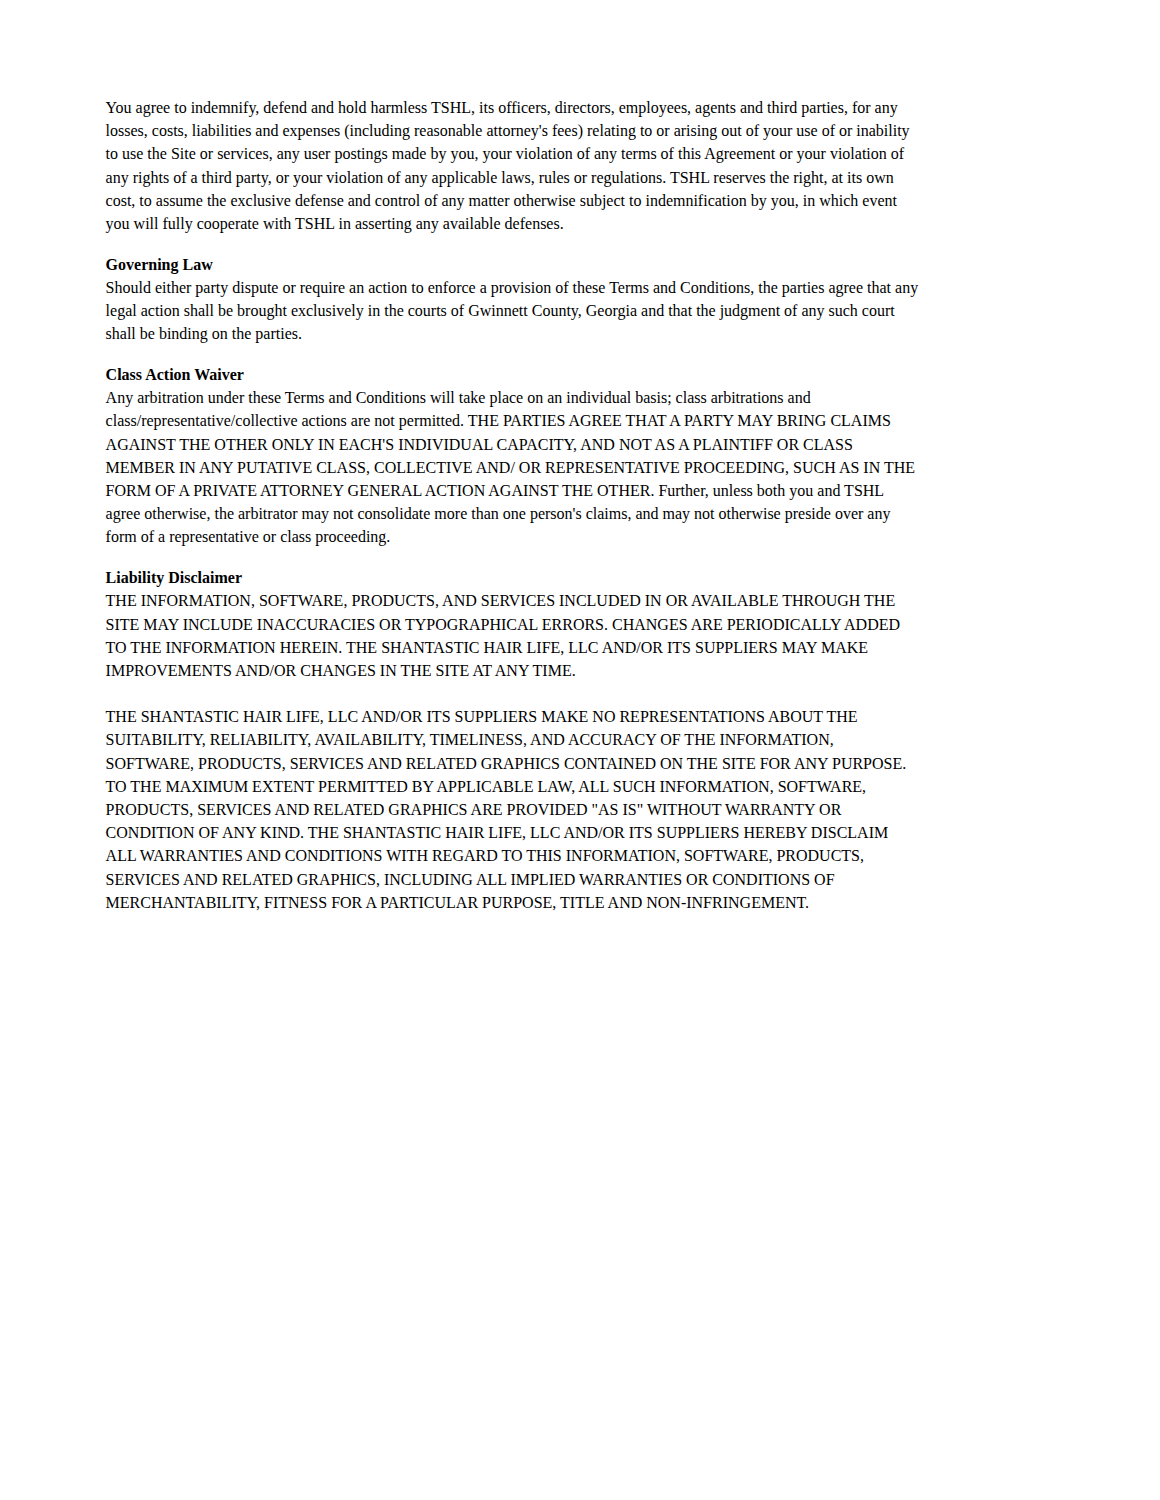You agree to indemnify, defend and hold harmless TSHL, its officers, directors, employees, agents and third parties, for any losses, costs, liabilities and expenses (including reasonable attorney's fees) relating to or arising out of your use of or inability to use the Site or services, any user postings made by you, your violation of any terms of this Agreement or your violation of any rights of a third party, or your violation of any applicable laws, rules or regulations. TSHL reserves the right, at its own cost, to assume the exclusive defense and control of any matter otherwise subject to indemnification by you, in which event you will fully cooperate with TSHL in asserting any available defenses.
Governing Law
Should either party dispute or require an action to enforce a provision of these Terms and Conditions, the parties agree that any legal action shall be brought exclusively in the courts of Gwinnett County, Georgia and that the judgment of any such court shall be binding on the parties.
Class Action Waiver
Any arbitration under these Terms and Conditions will take place on an individual basis; class arbitrations and class/representative/collective actions are not permitted. THE PARTIES AGREE THAT A PARTY MAY BRING CLAIMS AGAINST THE OTHER ONLY IN EACH'S INDIVIDUAL CAPACITY, AND NOT AS A PLAINTIFF OR CLASS MEMBER IN ANY PUTATIVE CLASS, COLLECTIVE AND/ OR REPRESENTATIVE PROCEEDING, SUCH AS IN THE FORM OF A PRIVATE ATTORNEY GENERAL ACTION AGAINST THE OTHER. Further, unless both you and TSHL agree otherwise, the arbitrator may not consolidate more than one person's claims, and may not otherwise preside over any form of a representative or class proceeding.
Liability Disclaimer
THE INFORMATION, SOFTWARE, PRODUCTS, AND SERVICES INCLUDED IN OR AVAILABLE THROUGH THE SITE MAY INCLUDE INACCURACIES OR TYPOGRAPHICAL ERRORS. CHANGES ARE PERIODICALLY ADDED TO THE INFORMATION HEREIN. THE SHANTASTIC HAIR LIFE, LLC AND/OR ITS SUPPLIERS MAY MAKE IMPROVEMENTS AND/OR CHANGES IN THE SITE AT ANY TIME.
THE SHANTASTIC HAIR LIFE, LLC AND/OR ITS SUPPLIERS MAKE NO REPRESENTATIONS ABOUT THE SUITABILITY, RELIABILITY, AVAILABILITY, TIMELINESS, AND ACCURACY OF THE INFORMATION, SOFTWARE, PRODUCTS, SERVICES AND RELATED GRAPHICS CONTAINED ON THE SITE FOR ANY PURPOSE. TO THE MAXIMUM EXTENT PERMITTED BY APPLICABLE LAW, ALL SUCH INFORMATION, SOFTWARE, PRODUCTS, SERVICES AND RELATED GRAPHICS ARE PROVIDED "AS IS" WITHOUT WARRANTY OR CONDITION OF ANY KIND. THE SHANTASTIC HAIR LIFE, LLC AND/OR ITS SUPPLIERS HEREBY DISCLAIM ALL WARRANTIES AND CONDITIONS WITH REGARD TO THIS INFORMATION, SOFTWARE, PRODUCTS, SERVICES AND RELATED GRAPHICS, INCLUDING ALL IMPLIED WARRANTIES OR CONDITIONS OF MERCHANTABILITY, FITNESS FOR A PARTICULAR PURPOSE, TITLE AND NON-INFRINGEMENT.